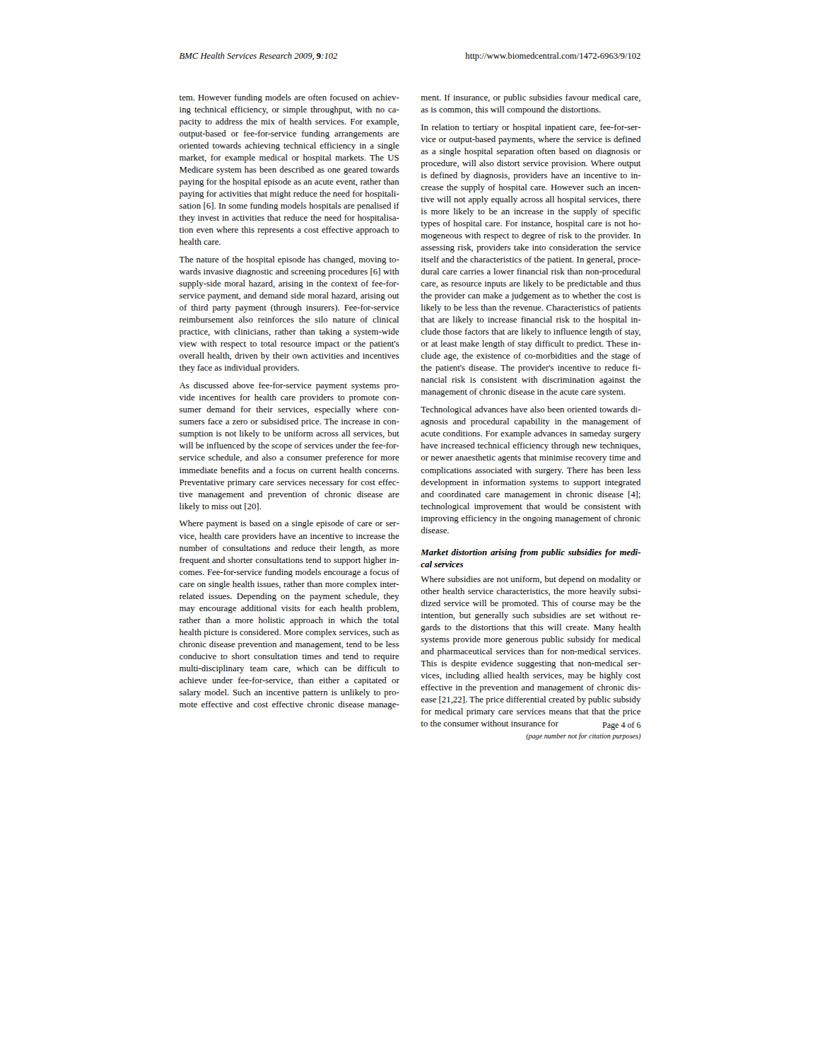BMC Health Services Research 2009, 9:102
http://www.biomedcentral.com/1472-6963/9/102
tem. However funding models are often focused on achieving technical efficiency, or simple throughput, with no capacity to address the mix of health services. For example, output-based or fee-for-service funding arrangements are oriented towards achieving technical efficiency in a single market, for example medical or hospital markets. The US Medicare system has been described as one geared towards paying for the hospital episode as an acute event, rather than paying for activities that might reduce the need for hospitalisation [6]. In some funding models hospitals are penalised if they invest in activities that reduce the need for hospitalisation even where this represents a cost effective approach to health care.
The nature of the hospital episode has changed, moving towards invasive diagnostic and screening procedures [6] with supply-side moral hazard, arising in the context of fee-for-service payment, and demand side moral hazard, arising out of third party payment (through insurers). Fee-for-service reimbursement also reinforces the silo nature of clinical practice, with clinicians, rather than taking a system-wide view with respect to total resource impact or the patient's overall health, driven by their own activities and incentives they face as individual providers.
As discussed above fee-for-service payment systems provide incentives for health care providers to promote consumer demand for their services, especially where consumers face a zero or subsidised price. The increase in consumption is not likely to be uniform across all services, but will be influenced by the scope of services under the fee-for-service schedule, and also a consumer preference for more immediate benefits and a focus on current health concerns. Preventative primary care services necessary for cost effective management and prevention of chronic disease are likely to miss out [20].
Where payment is based on a single episode of care or service, health care providers have an incentive to increase the number of consultations and reduce their length, as more frequent and shorter consultations tend to support higher incomes. Fee-for-service funding models encourage a focus of care on single health issues, rather than more complex inter-related issues. Depending on the payment schedule, they may encourage additional visits for each health problem, rather than a more holistic approach in which the total health picture is considered. More complex services, such as chronic disease prevention and management, tend to be less conducive to short consultation times and tend to require multi-disciplinary team care, which can be difficult to achieve under fee-for-service, than either a capitated or salary model. Such an incentive pattern is unlikely to promote effective and cost effective chronic disease management. If insurance, or public subsidies favour medical care, as is common, this will compound the distortions.
In relation to tertiary or hospital inpatient care, fee-for-service or output-based payments, where the service is defined as a single hospital separation often based on diagnosis or procedure, will also distort service provision. Where output is defined by diagnosis, providers have an incentive to increase the supply of hospital care. However such an incentive will not apply equally across all hospital services, there is more likely to be an increase in the supply of specific types of hospital care. For instance, hospital care is not homogeneous with respect to degree of risk to the provider. In assessing risk, providers take into consideration the service itself and the characteristics of the patient. In general, procedural care carries a lower financial risk than non-procedural care, as resource inputs are likely to be predictable and thus the provider can make a judgement as to whether the cost is likely to be less than the revenue. Characteristics of patients that are likely to increase financial risk to the hospital include those factors that are likely to influence length of stay, or at least make length of stay difficult to predict. These include age, the existence of co-morbidities and the stage of the patient's disease. The provider's incentive to reduce financial risk is consistent with discrimination against the management of chronic disease in the acute care system.
Technological advances have also been oriented towards diagnosis and procedural capability in the management of acute conditions. For example advances in sameday surgery have increased technical efficiency through new techniques, or newer anaesthetic agents that minimise recovery time and complications associated with surgery. There has been less development in information systems to support integrated and coordinated care management in chronic disease [4]; technological improvement that would be consistent with improving efficiency in the ongoing management of chronic disease.
Market distortion arising from public subsidies for medical services
Where subsidies are not uniform, but depend on modality or other health service characteristics, the more heavily subsidized service will be promoted. This of course may be the intention, but generally such subsidies are set without regards to the distortions that this will create. Many health systems provide more generous public subsidy for medical and pharmaceutical services than for non-medical services. This is despite evidence suggesting that non-medical services, including allied health services, may be highly cost effective in the prevention and management of chronic disease [21,22]. The price differential created by public subsidy for medical primary care services means that that the price to the consumer without insurance for
Page 4 of 6
(page number not for citation purposes)